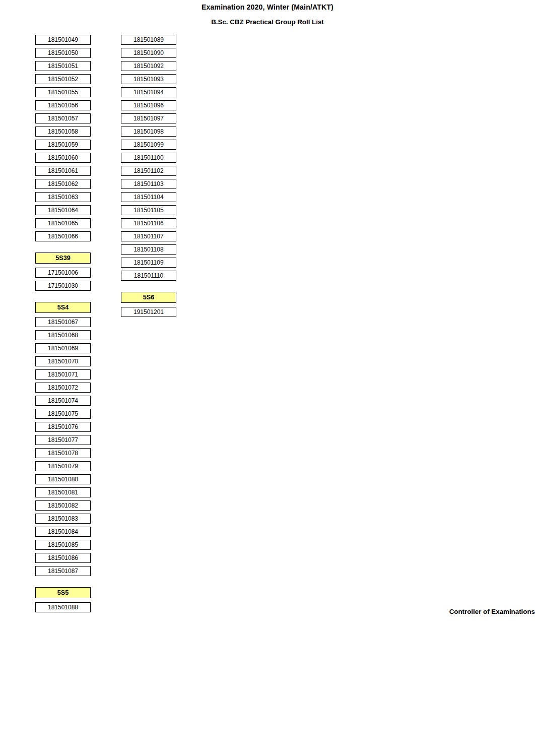Examination 2020, Winter (Main/ATKT)
B.Sc. CBZ Practical Group Roll List
181501049
181501050
181501051
181501052
181501055
181501056
181501057
181501058
181501059
181501060
181501061
181501062
181501063
181501064
181501065
181501066
5S39
171501006
171501030
5S4
181501067
181501068
181501069
181501070
181501071
181501072
181501074
181501075
181501076
181501077
181501078
181501079
181501080
181501081
181501082
181501083
181501084
181501085
181501086
181501087
5S5
181501088
181501089
181501090
181501092
181501093
181501094
181501096
181501097
181501098
181501099
181501100
181501102
181501103
181501104
181501105
181501106
181501107
181501108
181501109
181501110
5S6
191501201
Controller of Examinations